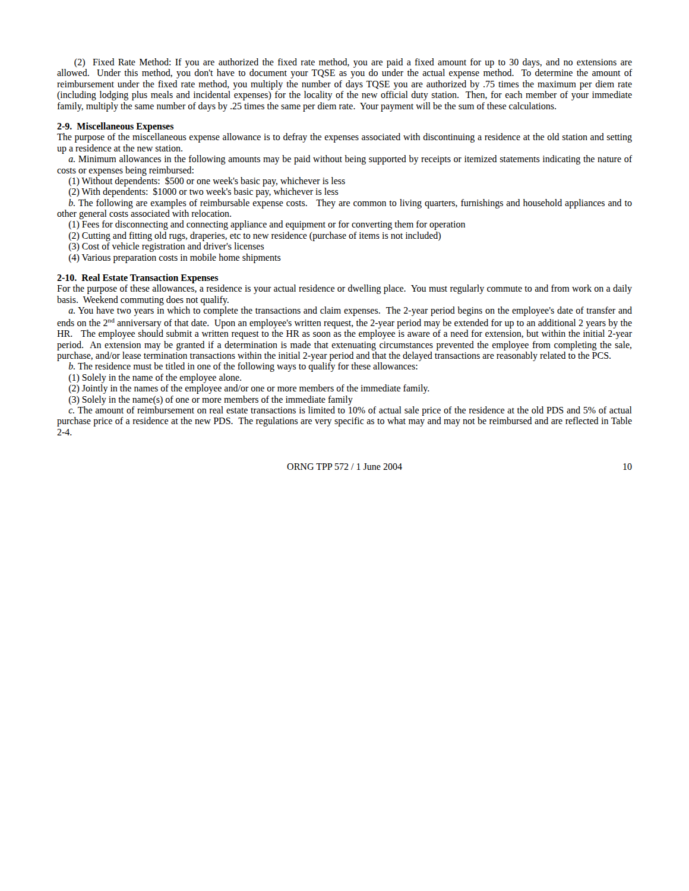(2) Fixed Rate Method: If you are authorized the fixed rate method, you are paid a fixed amount for up to 30 days, and no extensions are allowed. Under this method, you don't have to document your TQSE as you do under the actual expense method. To determine the amount of reimbursement under the fixed rate method, you multiply the number of days TQSE you are authorized by .75 times the maximum per diem rate (including lodging plus meals and incidental expenses) for the locality of the new official duty station. Then, for each member of your immediate family, multiply the same number of days by .25 times the same per diem rate. Your payment will be the sum of these calculations.
2-9. Miscellaneous Expenses
The purpose of the miscellaneous expense allowance is to defray the expenses associated with discontinuing a residence at the old station and setting up a residence at the new station.
a. Minimum allowances in the following amounts may be paid without being supported by receipts or itemized statements indicating the nature of costs or expenses being reimbursed:
(1) Without dependents: $500 or one week's basic pay, whichever is less
(2) With dependents: $1000 or two week's basic pay, whichever is less
b. The following are examples of reimbursable expense costs. They are common to living quarters, furnishings and household appliances and to other general costs associated with relocation.
(1) Fees for disconnecting and connecting appliance and equipment or for converting them for operation
(2) Cutting and fitting old rugs, draperies, etc to new residence (purchase of items is not included)
(3) Cost of vehicle registration and driver's licenses
(4) Various preparation costs in mobile home shipments
2-10. Real Estate Transaction Expenses
For the purpose of these allowances, a residence is your actual residence or dwelling place. You must regularly commute to and from work on a daily basis. Weekend commuting does not qualify.
a. You have two years in which to complete the transactions and claim expenses. The 2-year period begins on the employee's date of transfer and ends on the 2nd anniversary of that date. Upon an employee's written request, the 2-year period may be extended for up to an additional 2 years by the HR. The employee should submit a written request to the HR as soon as the employee is aware of a need for extension, but within the initial 2-year period. An extension may be granted if a determination is made that extenuating circumstances prevented the employee from completing the sale, purchase, and/or lease termination transactions within the initial 2-year period and that the delayed transactions are reasonably related to the PCS.
b. The residence must be titled in one of the following ways to qualify for these allowances:
(1) Solely in the name of the employee alone.
(2) Jointly in the names of the employee and/or one or more members of the immediate family.
(3) Solely in the name(s) of one or more members of the immediate family
c. The amount of reimbursement on real estate transactions is limited to 10% of actual sale price of the residence at the old PDS and 5% of actual purchase price of a residence at the new PDS. The regulations are very specific as to what may and may not be reimbursed and are reflected in Table 2-4.
ORNG TPP 572 / 1 June 2004 10